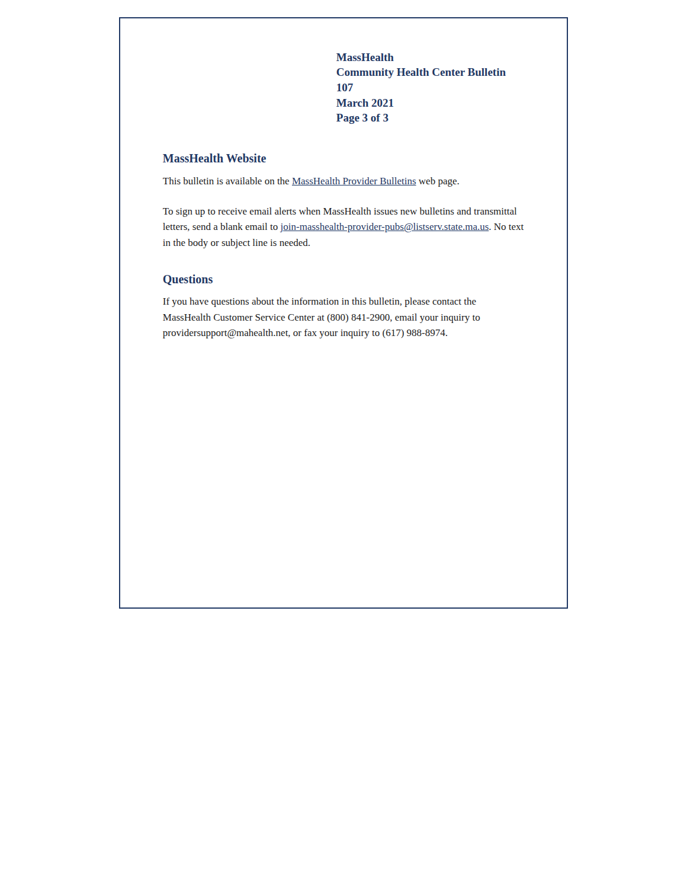MassHealth
Community Health Center Bulletin 107
March 2021
Page 3 of 3
MassHealth Website
This bulletin is available on the MassHealth Provider Bulletins web page.
To sign up to receive email alerts when MassHealth issues new bulletins and transmittal letters, send a blank email to join-masshealth-provider-pubs@listserv.state.ma.us. No text in the body or subject line is needed.
Questions
If you have questions about the information in this bulletin, please contact the MassHealth Customer Service Center at (800) 841-2900, email your inquiry to providersupport@mahealth.net, or fax your inquiry to (617) 988-8974.